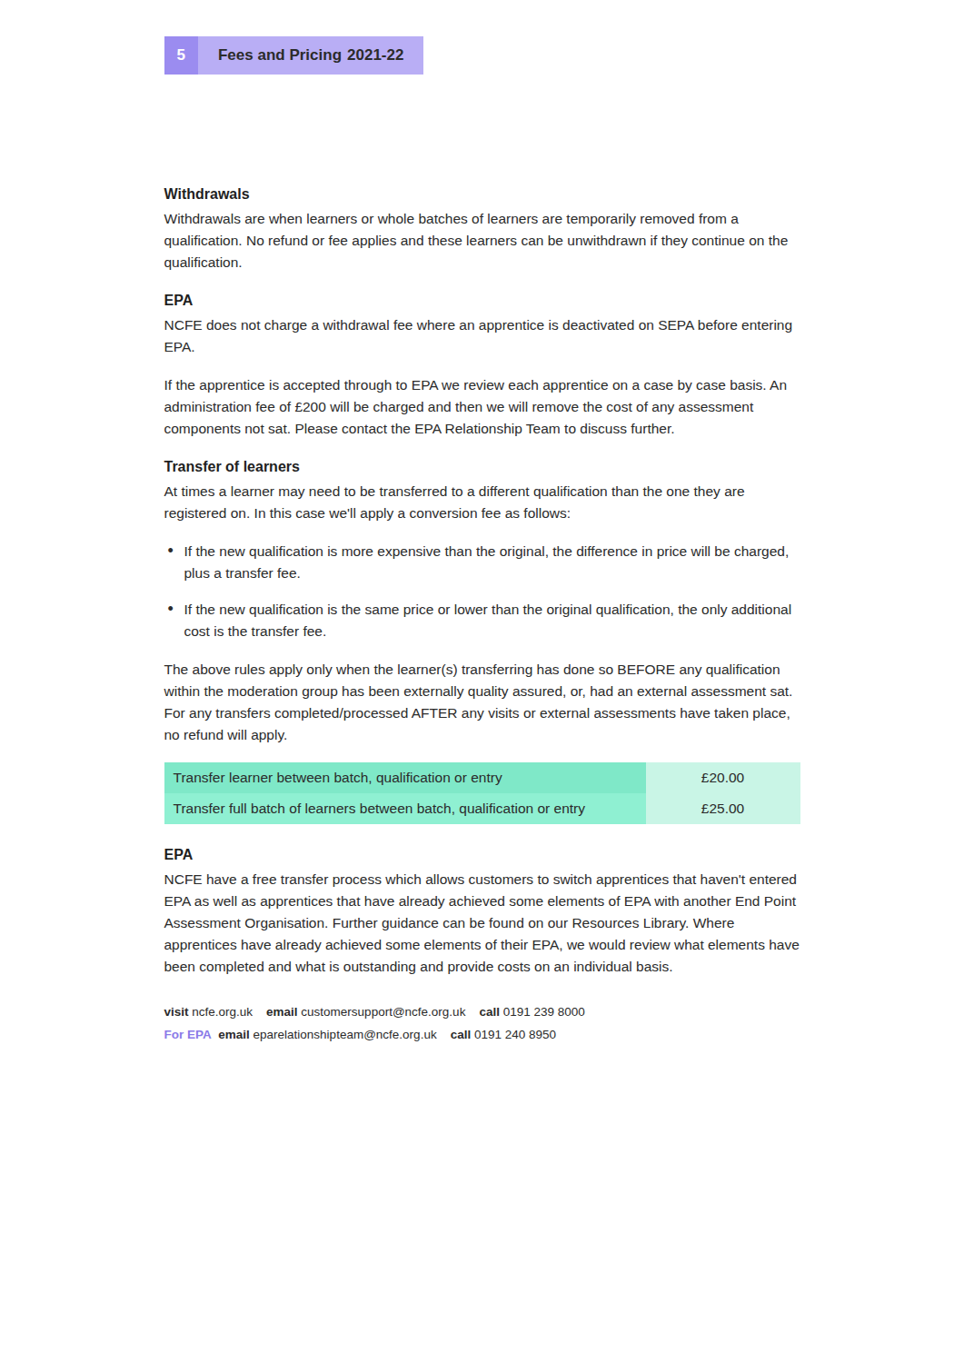5
Fees and Pricing 2021-22
Withdrawals
Withdrawals are when learners or whole batches of learners are temporarily removed from a qualification. No refund or fee applies and these learners can be unwithdrawn if they continue on the qualification.
EPA
NCFE does not charge a withdrawal fee where an apprentice is deactivated on SEPA before entering EPA.
If the apprentice is accepted through to EPA we review each apprentice on a case by case basis. An administration fee of £200 will be charged and then we will remove the cost of any assessment components not sat. Please contact the EPA Relationship Team to discuss further.
Transfer of learners
At times a learner may need to be transferred to a different qualification than the one they are registered on. In this case we'll apply a conversion fee as follows:
If the new qualification is more expensive than the original, the difference in price will be charged, plus a transfer fee.
If the new qualification is the same price or lower than the original qualification, the only additional cost is the transfer fee.
The above rules apply only when the learner(s) transferring has done so BEFORE any qualification within the moderation group has been externally quality assured, or, had an external assessment sat. For any transfers completed/processed AFTER any visits or external assessments have taken place, no refund will apply.
| Transfer learner between batch, qualification or entry | £20.00 |
| Transfer full batch of learners between batch, qualification or entry | £25.00 |
EPA
NCFE have a free transfer process which allows customers to switch apprentices that haven't entered EPA as well as apprentices that have already achieved some elements of EPA with another End Point Assessment Organisation. Further guidance can be found on our Resources Library. Where apprentices have already achieved some elements of their EPA, we would review what elements have been completed and what is outstanding and provide costs on an individual basis.
visit ncfe.org.uk email customersupport@ncfe.org.uk call 0191 239 8000
For EPA email eparelationshipteam@ncfe.org.uk call 0191 240 8950